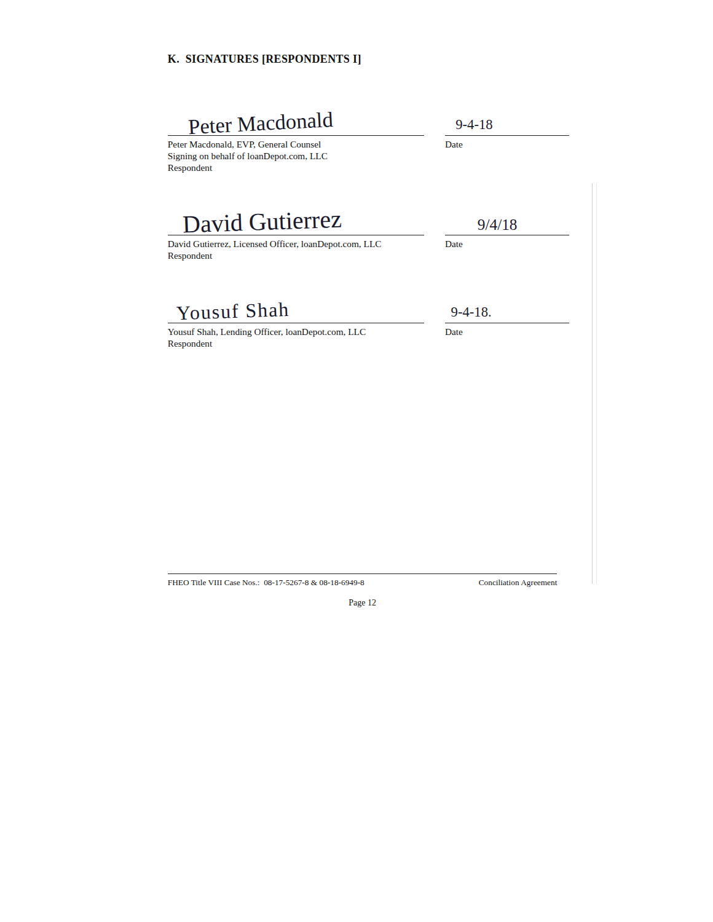K. SIGNATURES [RESPONDENTS I]
Peter Macdonald
9-4-18
Peter Macdonald, EVP, General Counsel
Signing on behalf of loanDepot.com, LLC
Respondent
Date
David Gutierrez
9/4/18
David Gutierrez, Licensed Officer, loanDepot.com, LLC
Respondent
Date
Yousuf Shah
9-4-18.
Yousuf Shah, Lending Officer, loanDepot.com, LLC
Respondent
Date
FHEO Title VIII Case Nos.: 08-17-5267-8 & 08-18-6949-8
Conciliation Agreement
Page 12